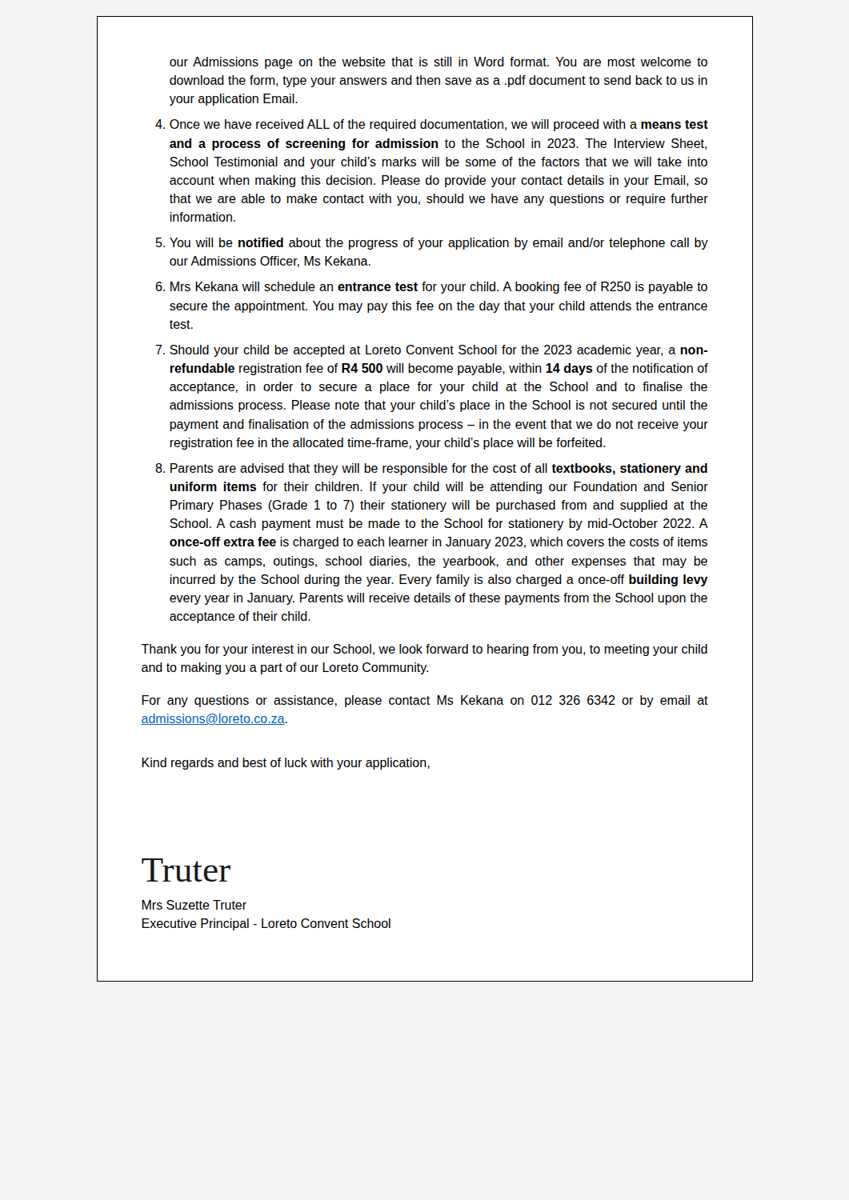our Admissions page on the website that is still in Word format. You are most welcome to download the form, type your answers and then save as a .pdf document to send back to us in your application Email.
Once we have received ALL of the required documentation, we will proceed with a means test and a process of screening for admission to the School in 2023. The Interview Sheet, School Testimonial and your child’s marks will be some of the factors that we will take into account when making this decision. Please do provide your contact details in your Email, so that we are able to make contact with you, should we have any questions or require further information.
You will be notified about the progress of your application by email and/or telephone call by our Admissions Officer, Ms Kekana.
Mrs Kekana will schedule an entrance test for your child. A booking fee of R250 is payable to secure the appointment. You may pay this fee on the day that your child attends the entrance test.
Should your child be accepted at Loreto Convent School for the 2023 academic year, a non-refundable registration fee of R4 500 will become payable, within 14 days of the notification of acceptance, in order to secure a place for your child at the School and to finalise the admissions process. Please note that your child’s place in the School is not secured until the payment and finalisation of the admissions process – in the event that we do not receive your registration fee in the allocated time-frame, your child’s place will be forfeited.
Parents are advised that they will be responsible for the cost of all textbooks, stationery and uniform items for their children. If your child will be attending our Foundation and Senior Primary Phases (Grade 1 to 7) their stationery will be purchased from and supplied at the School. A cash payment must be made to the School for stationery by mid-October 2022. A once-off extra fee is charged to each learner in January 2023, which covers the costs of items such as camps, outings, school diaries, the yearbook, and other expenses that may be incurred by the School during the year. Every family is also charged a once-off building levy every year in January. Parents will receive details of these payments from the School upon the acceptance of their child.
Thank you for your interest in our School, we look forward to hearing from you, to meeting your child and to making you a part of our Loreto Community.
For any questions or assistance, please contact Ms Kekana on 012 326 6342 or by email at admissions@loreto.co.za.
Kind regards and best of luck with your application,
Truter
Mrs Suzette Truter
Executive Principal - Loreto Convent School